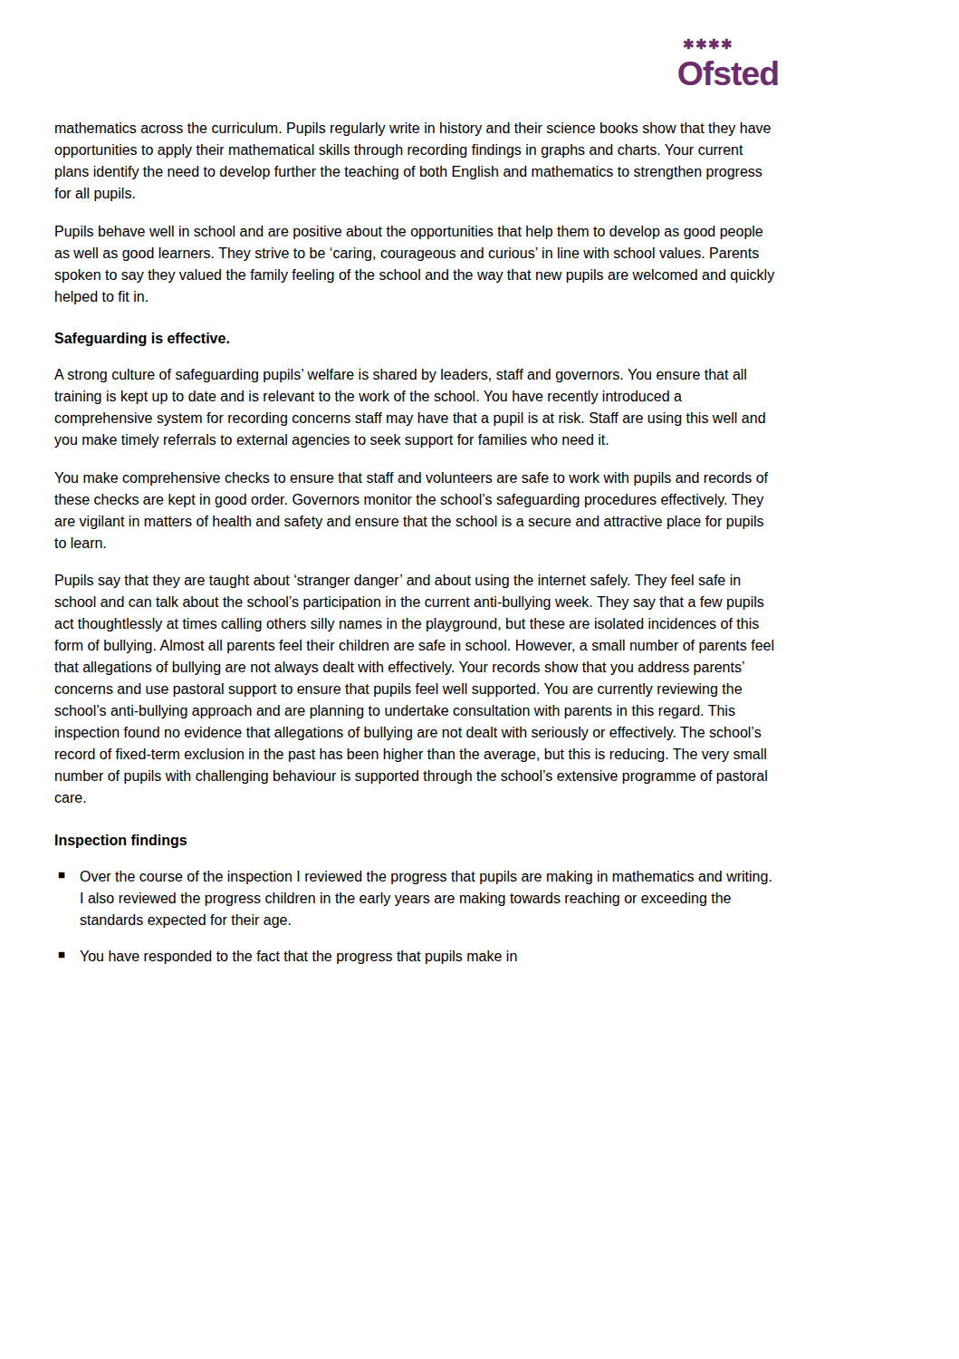✱✱✱✱Ofsted
mathematics across the curriculum. Pupils regularly write in history and their science books show that they have opportunities to apply their mathematical skills through recording findings in graphs and charts. Your current plans identify the need to develop further the teaching of both English and mathematics to strengthen progress for all pupils.
Pupils behave well in school and are positive about the opportunities that help them to develop as good people as well as good learners. They strive to be ‘caring, courageous and curious’ in line with school values. Parents spoken to say they valued the family feeling of the school and the way that new pupils are welcomed and quickly helped to fit in.
Safeguarding is effective.
A strong culture of safeguarding pupils’ welfare is shared by leaders, staff and governors. You ensure that all training is kept up to date and is relevant to the work of the school. You have recently introduced a comprehensive system for recording concerns staff may have that a pupil is at risk. Staff are using this well and you make timely referrals to external agencies to seek support for families who need it.
You make comprehensive checks to ensure that staff and volunteers are safe to work with pupils and records of these checks are kept in good order. Governors monitor the school’s safeguarding procedures effectively. They are vigilant in matters of health and safety and ensure that the school is a secure and attractive place for pupils to learn.
Pupils say that they are taught about ‘stranger danger’ and about using the internet safely. They feel safe in school and can talk about the school’s participation in the current anti-bullying week. They say that a few pupils act thoughtlessly at times calling others silly names in the playground, but these are isolated incidences of this form of bullying. Almost all parents feel their children are safe in school. However, a small number of parents feel that allegations of bullying are not always dealt with effectively. Your records show that you address parents’ concerns and use pastoral support to ensure that pupils feel well supported. You are currently reviewing the school’s anti-bullying approach and are planning to undertake consultation with parents in this regard. This inspection found no evidence that allegations of bullying are not dealt with seriously or effectively. The school’s record of fixed-term exclusion in the past has been higher than the average, but this is reducing. The very small number of pupils with challenging behaviour is supported through the school’s extensive programme of pastoral care.
Inspection findings
Over the course of the inspection I reviewed the progress that pupils are making in mathematics and writing. I also reviewed the progress children in the early years are making towards reaching or exceeding the standards expected for their age.
You have responded to the fact that the progress that pupils make in